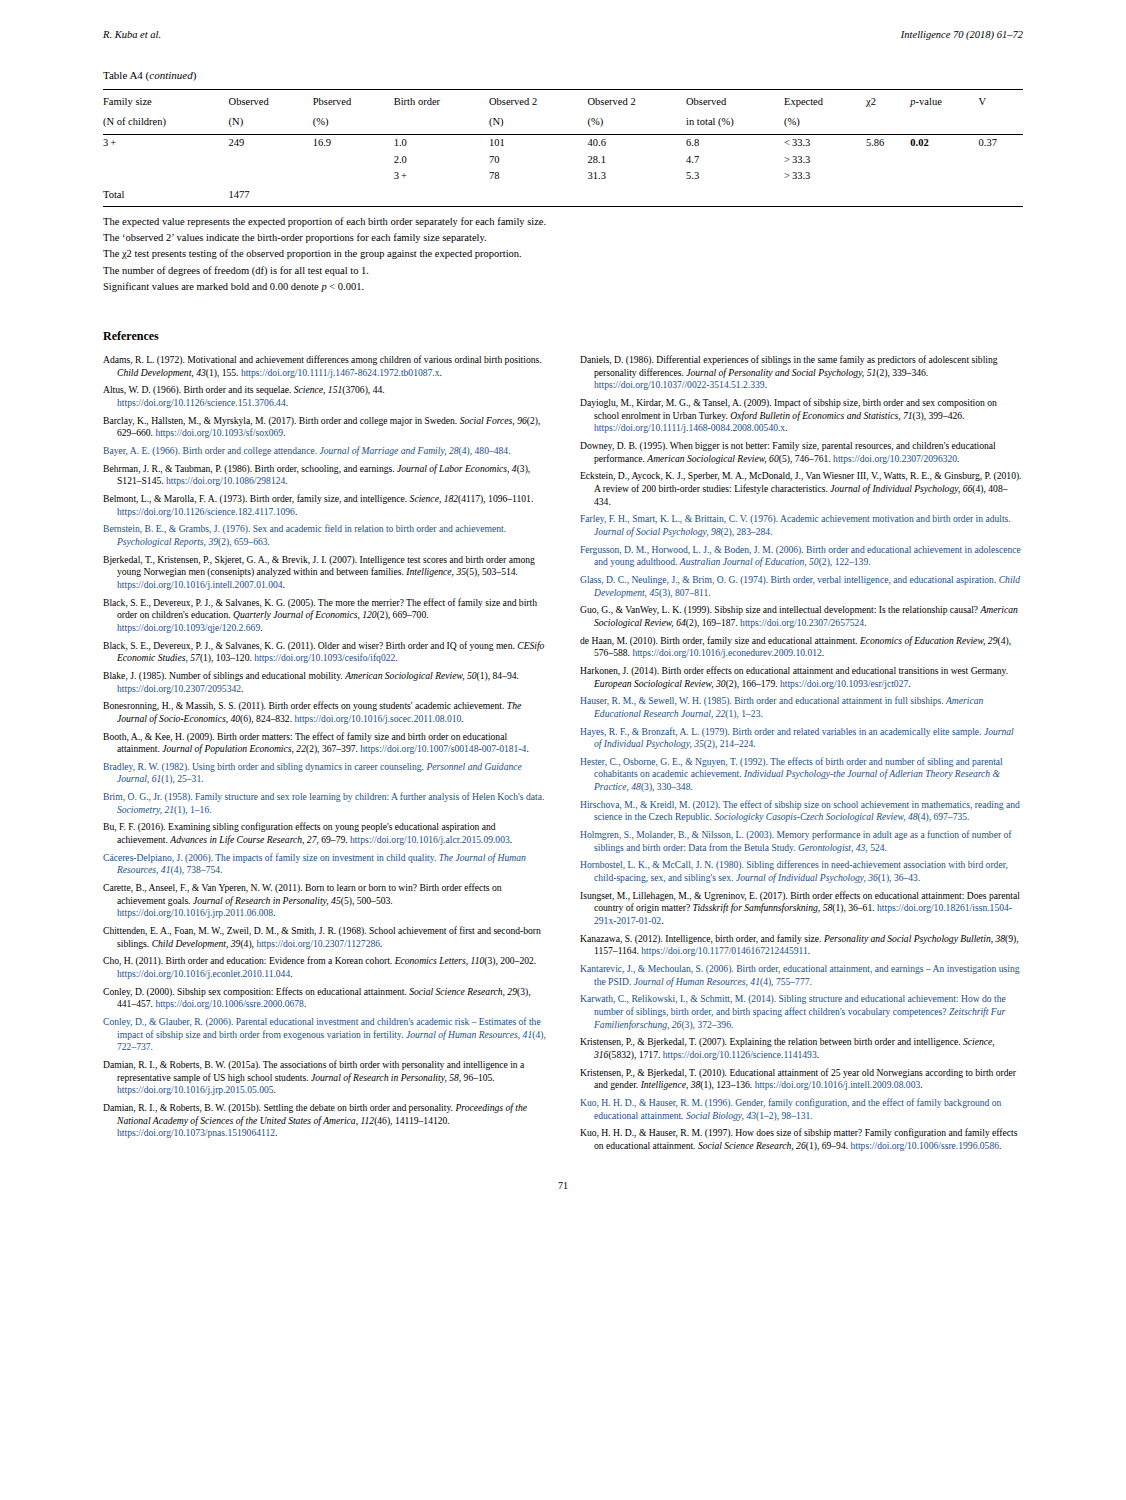R. Kuba et al.
Intelligence 70 (2018) 61–72
Table A4 (continued)
| Family size | Observed | Pbserved | Birth order | Observed 2 | Observed 2 | Observed | Expected | χ2 | p -value | V |
| --- | --- | --- | --- | --- | --- | --- | --- | --- | --- | --- |
| (N of children) | (N) | (%) | | (N) | (%) | in total (%) | (%) | | | |
| 3 + | 249 | 16.9 | 1.0 | 101 | 40.6 | 6.8 | < 33.3 | 5.86 | 0.02 | 0.37 |
| | | | 2.0 | 70 | 28.1 | 4.7 | > 33.3 | | | |
| | | | 3 + | 78 | 31.3 | 5.3 | > 33.3 | | | |
| Total | 1477 | | | | | | | | | |
The expected value represents the expected proportion of each birth order separately for each family size.
The ‘observed 2’ values indicate the birth-order proportions for each family size separately.
The χ2 test presents testing of the observed proportion in the group against the expected proportion.
The number of degrees of freedom (df) is for all test equal to 1.
Significant values are marked bold and 0.00 denote p < 0.001.
References
Adams, R. L. (1972). Motivational and achievement differences among children of various ordinal birth positions. Child Development, 43(1), 155. https://doi.org/10.1111/j.1467-8624.1972.tb01087.x.
Altus, W. D. (1966). Birth order and its sequelae. Science, 151(3706), 44. https://doi.org/10.1126/science.151.3706.44.
Barclay, K., Hallsten, M., & Myrskyla, M. (2017). Birth order and college major in Sweden. Social Forces, 96(2), 629–660. https://doi.org/10.1093/sf/sox069.
Bayer, A. E. (1966). Birth order and college attendance. Journal of Marriage and Family, 28(4), 480–484.
Behrman, J. R., & Taubman, P. (1986). Birth order, schooling, and earnings. Journal of Labor Economics, 4(3), S121–S145. https://doi.org/10.1086/298124.
Belmont, L., & Marolla, F. A. (1973). Birth order, family size, and intelligence. Science, 182(4117), 1096–1101. https://doi.org/10.1126/science.182.4117.1096.
Bernstein, B. E., & Grambs, J. (1976). Sex and academic field in relation to birth order and achievement. Psychological Reports, 39(2), 659–663.
Bjerkedal, T., Kristensen, P., Skjeret, G. A., & Brevik, J. I. (2007). Intelligence test scores and birth order among young Norwegian men (consenipts) analyzed within and between families. Intelligence, 35(5), 503–514. https://doi.org/10.1016/j.intell.2007.01.004.
Black, S. E., Devereux, P. J., & Salvanes, K. G. (2005). The more the merrier? The effect of family size and birth order on children's education. Quarterly Journal of Economics, 120(2), 669–700. https://doi.org/10.1093/qje/120.2.669.
Black, S. E., Devereux, P. J., & Salvanes, K. G. (2011). Older and wiser? Birth order and IQ of young men. CESifo Economic Studies, 57(1), 103–120. https://doi.org/10.1093/cesifo/ifq022.
Blake, J. (1985). Number of siblings and educational mobility. American Sociological Review, 50(1), 84–94. https://doi.org/10.2307/2095342.
Bonesronning, H., & Massih, S. S. (2011). Birth order effects on young students' academic achievement. The Journal of Socio-Economics, 40(6), 824–832. https://doi.org/10.1016/j.socec.2011.08.010.
Booth, A., & Kee, H. (2009). Birth order matters: The effect of family size and birth order on educational attainment. Journal of Population Economics, 22(2), 367–397. https://doi.org/10.1007/s00148-007-0181-4.
Bradley, R. W. (1982). Using birth order and sibling dynamics in career counseling. Personnel and Guidance Journal, 61(1), 25–31.
Brim, O. G., Jr. (1958). Family structure and sex role learning by children: A further analysis of Helen Koch's data. Sociometry, 21(1), 1–16.
Bu, F. F. (2016). Examining sibling configuration effects on young people's educational aspiration and achievement. Advances in Life Course Research, 27, 69–79. https://doi.org/10.1016/j.alcr.2015.09.003.
Cáceres-Delpiano, J. (2006). The impacts of family size on investment in child quality. The Journal of Human Resources, 41(4), 738–754.
Carette, B., Anseel, F., & Van Yperen, N. W. (2011). Born to learn or born to win? Birth order effects on achievement goals. Journal of Research in Personality, 45(5), 500–503. https://doi.org/10.1016/j.jrp.2011.06.008.
Chittenden, E. A., Foan, M. W., Zweil, D. M., & Smith, J. R. (1968). School achievement of first and second-born siblings. Child Development, 39(4), https://doi.org/10.2307/1127286.
Cho, H. (2011). Birth order and education: Evidence from a Korean cohort. Economics Letters, 110(3), 200–202. https://doi.org/10.1016/j.econlet.2010.11.044.
Conley, D. (2000). Sibship sex composition: Effects on educational attainment. Social Science Research, 29(3), 441–457. https://doi.org/10.1006/ssre.2000.0678.
Conley, D., & Glauber, R. (2006). Parental educational investment and children's academic risk – Estimates of the impact of sibship size and birth order from exogenous variation in fertility. Journal of Human Resources, 41(4), 722–737.
Damian, R. I., & Roberts, B. W. (2015a). The associations of birth order with personality and intelligence in a representative sample of US high school students. Journal of Research in Personality, 58, 96–105. https://doi.org/10.1016/j.jrp.2015.05.005.
Damian, R. I., & Roberts, B. W. (2015b). Settling the debate on birth order and personality. Proceedings of the National Academy of Sciences of the United States of America, 112(46), 14119–14120. https://doi.org/10.1073/pnas.1519064112.
Daniels, D. (1986). Differential experiences of siblings in the same family as predictors of adolescent sibling personality differences. Journal of Personality and Social Psychology, 51(2), 339–346. https://doi.org/10.1037//0022-3514.51.2.339.
Dayioglu, M., Kirdar, M. G., & Tansel, A. (2009). Impact of sibship size, birth order and sex composition on school enrolment in Urban Turkey. Oxford Bulletin of Economics and Statistics, 71(3), 399–426. https://doi.org/10.1111/j.1468-0084.2008.00540.x.
Downey, D. B. (1995). When bigger is not better: Family size, parental resources, and children's educational performance. American Sociological Review, 60(5), 746–761. https://doi.org/10.2307/2096320.
Eckstein, D., Aycock, K. J., Sperber, M. A., McDonald, J., Van Wiesner III, V., Watts, R. E., & Ginsburg, P. (2010). A review of 200 birth-order studies: Lifestyle characteristics. Journal of Individual Psychology, 66(4), 408–434.
Farley, F. H., Smart, K. L., & Brittain, C. V. (1976). Academic achievement motivation and birth order in adults. Journal of Social Psychology, 98(2), 283–284.
Fergusson, D. M., Horwood, L. J., & Boden, J. M. (2006). Birth order and educational achievement in adolescence and young adulthood. Australian Journal of Education, 50(2), 122–139.
Glass, D. C., Neulinge, J., & Brim, O. G. (1974). Birth order, verbal intelligence, and educational aspiration. Child Development, 45(3), 807–811.
Guo, G., & VanWey, L. K. (1999). Sibship size and intellectual development: Is the relationship causal? American Sociological Review, 64(2), 169–187. https://doi.org/10.2307/2657524.
de Haan, M. (2010). Birth order, family size and educational attainment. Economics of Education Review, 29(4), 576–588. https://doi.org/10.1016/j.econedurev.2009.10.012.
Harkonen, J. (2014). Birth order effects on educational attainment and educational transitions in west Germany. European Sociological Review, 30(2), 166–179. https://doi.org/10.1093/esr/jct027.
Hauser, R. M., & Sewell, W. H. (1985). Birth order and educational attainment in full sibships. American Educational Research Journal, 22(1), 1–23.
Hayes, R. F., & Bronzaft, A. L. (1979). Birth order and related variables in an academically elite sample. Journal of Individual Psychology, 35(2), 214–224.
Hester, C., Osborne, G. E., & Nguyen, T. (1992). The effects of birth order and number of sibling and parental cohabitants on academic achievement. Individual Psychology-the Journal of Adlerian Theory Research & Practice, 48(3), 330–348.
Hirschova, M., & Kreidl, M. (2012). The effect of sibship size on school achievement in mathematics, reading and science in the Czech Republic. Sociologicky Casopis-Czech Sociological Review, 48(4), 697–735.
Holmgren, S., Molander, B., & Nilsson, L. (2003). Memory performance in adult age as a function of number of siblings and birth order: Data from the Betula Study. Gerontologist, 43, 524.
Hornbostel, L. K., & McCall, J. N. (1980). Sibling differences in need-achievement association with bird order, child-spacing, sex, and sibling's sex. Journal of Individual Psychology, 36(1), 36–43.
Isungset, M., Lillehagen, M., & Ugreninov, E. (2017). Birth order effects on educational attainment: Does parental country of origin matter? Tidsskrift for Samfunnsforskning, 58(1), 36–61. https://doi.org/10.18261/issn.1504-291x-2017-01-02.
Kanazawa, S. (2012). Intelligence, birth order, and family size. Personality and Social Psychology Bulletin, 38(9), 1157–1164. https://doi.org/10.1177/0146167212445911.
Kantarevic, J., & Mechoulan, S. (2006). Birth order, educational attainment, and earnings – An investigation using the PSID. Journal of Human Resources, 41(4), 755–777.
Karwath, C., Relikowski, I., & Schmitt, M. (2014). Sibling structure and educational achievement: How do the number of siblings, birth order, and birth spacing affect children's vocabulary competences? Zeitschrift Fur Familienforschung, 26(3), 372–396.
Kristensen, P., & Bjerkedal, T. (2007). Explaining the relation between birth order and intelligence. Science, 316(5832), 1717. https://doi.org/10.1126/science.1141493.
Kristensen, P., & Bjerkedal, T. (2010). Educational attainment of 25 year old Norwegians according to birth order and gender. Intelligence, 38(1), 123–136. https://doi.org/10.1016/j.intell.2009.08.003.
Kuo, H. H. D., & Hauser, R. M. (1996). Gender, family configuration, and the effect of family background on educational attainment. Social Biology, 43(1–2), 98–131.
Kuo, H. H. D., & Hauser, R. M. (1997). How does size of sibship matter? Family configuration and family effects on educational attainment. Social Science Research, 26(1), 69–94. https://doi.org/10.1006/ssre.1996.0586.
71